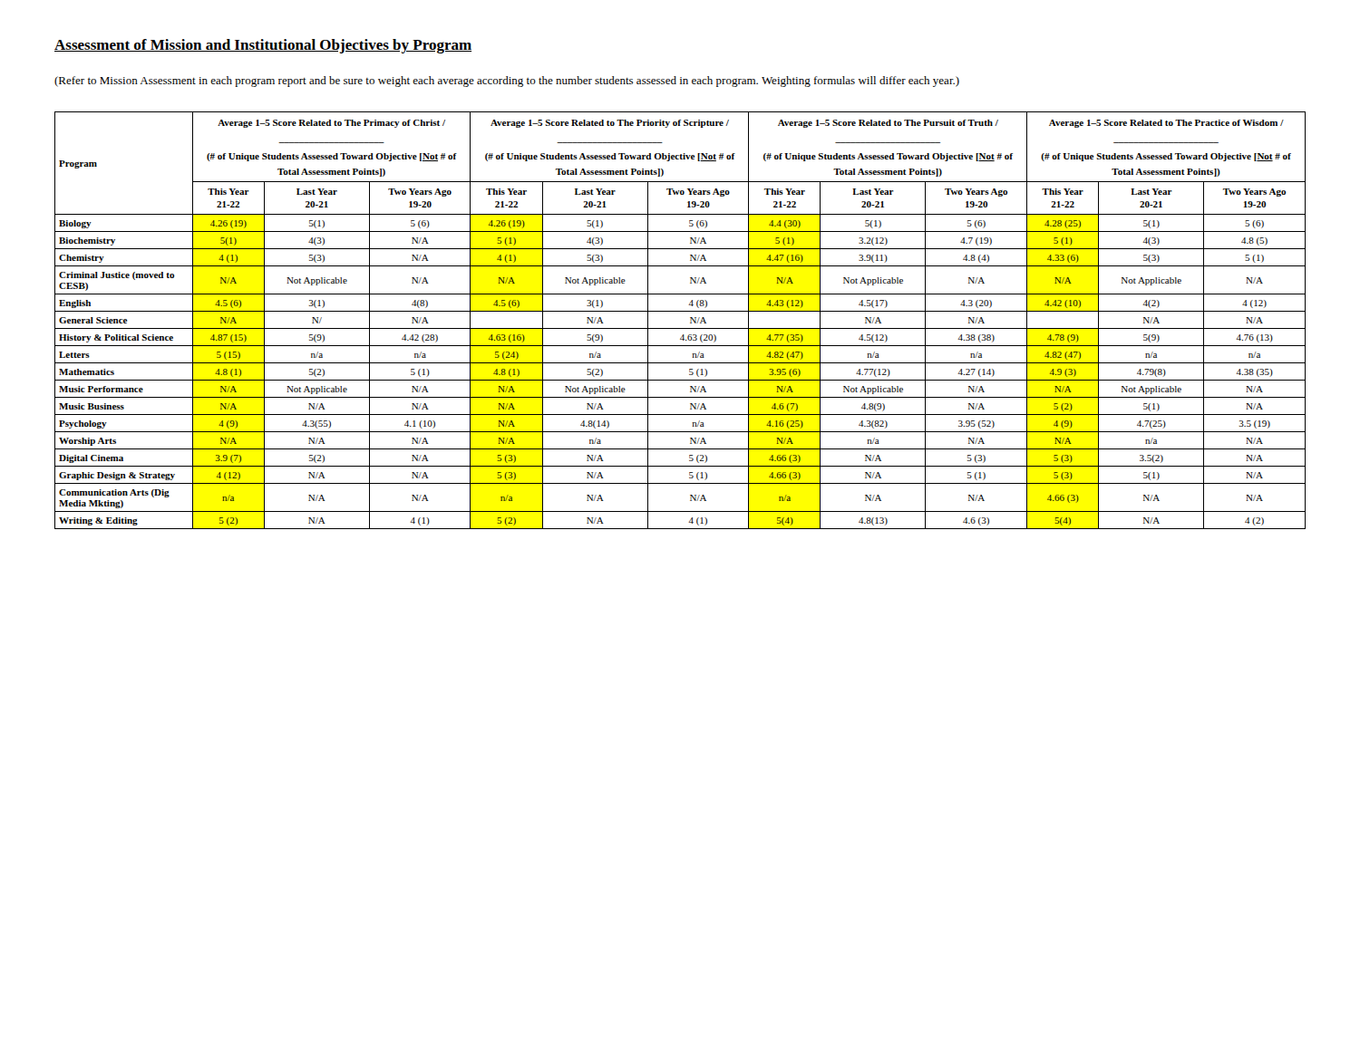Assessment of Mission and Institutional Objectives by Program
(Refer to Mission Assessment in each program report and be sure to weight each average according to the number students assessed in each program. Weighting formulas will differ each year.)
| Program | Average 1–5 Score Related to The Primacy of Christ / _____________________ (# of Unique Students Assessed Toward Objective [ Not # of Total Assessment Points]) | Average 1–5 Score Related to The Priority of Scripture / _____________________ (# of Unique Students Assessed Toward Objective [ Not # of Total Assessment Points]) | Average 1–5 Score Related to The Pursuit of Truth / _____________________ (# of Unique Students Assessed Toward Objective [ Not # of Total Assessment Points]) | Average 1–5 Score Related to The Practice of Wisdom / _____________________ (# of Unique Students Assessed Toward Objective [ Not # of Total Assessment Points]) |
| --- | --- | --- | --- | --- |
| This Year 21-22 | Last Year 20-21 | Two Years Ago 19-20 | This Year 21-22 | Last Year 20-21 | Two Years Ago 19-20 | This Year 21-22 | Last Year 20-21 | Two Years Ago 19-20 | This Year 21-22 | Last Year 20-21 | Two Years Ago 19-20 |
| Biology | 4.26 (19) | 5(1) | 5 (6) | 4.26 (19) | 5(1) | 5 (6) | 4.4 (30) | 5(1) | 5 (6) | 4.28 (25) | 5(1) | 5 (6) |
| Biochemistry | 5(1) | 4(3) | N/A | 5 (1) | 4(3) | N/A | 5 (1) | 3.2(12) | 4.7 (19) | 5 (1) | 4(3) | 4.8 (5) |
| Chemistry | 4 (1) | 5(3) | N/A | 4 (1) | 5(3) | N/A | 4.47 (16) | 3.9(11) | 4.8 (4) | 4.33 (6) | 5(3) | 5 (1) |
| Criminal Justice (moved to CESB) | N/A | Not Applicable | N/A | N/A | Not Applicable | N/A | N/A | Not Applicable | N/A | N/A | Not Applicable | N/A |
| English | 4.5 (6) | 3(1) | 4(8) | 4.5 (6) | 3(1) | 4 (8) | 4.43 (12) | 4.5(17) | 4.3 (20) | 4.42 (10) | 4(2) | 4 (12) |
| General Science | N/A | N/ | N/A | | N/A | N/A | | N/A | N/A | | N/A | N/A |
| History & Political Science | 4.87 (15) | 5(9) | 4.42 (28) | 4.63 (16) | 5(9) | 4.63 (20) | 4.77 (35) | 4.5(12) | 4.38 (38) | 4.78 (9) | 5(9) | 4.76 (13) |
| Letters | 5 (15) | n/a | n/a | 5 (24) | n/a | n/a | 4.82 (47) | n/a | n/a | 4.82 (47) | n/a | n/a |
| Mathematics | 4.8 (1) | 5(2) | 5 (1) | 4.8 (1) | 5(2) | 5 (1) | 3.95 (6) | 4.77(12) | 4.27 (14) | 4.9 (3) | 4.79(8) | 4.38 (35) |
| Music Performance | N/A | Not Applicable | N/A | N/A | Not Applicable | N/A | N/A | Not Applicable | N/A | N/A | Not Applicable | N/A |
| Music Business | N/A | N/A | N/A | N/A | N/A | N/A | 4.6 (7) | 4.8(9) | N/A | 5 (2) | 5(1) | N/A |
| Psychology | 4 (9) | 4.3(55) | 4.1 (10) | N/A | 4.8(14) | n/a | 4.16 (25) | 4.3(82) | 3.95 (52) | 4 (9) | 4.7(25) | 3.5 (19) |
| Worship Arts | N/A | N/A | N/A | N/A | n/a | N/A | N/A | n/a | N/A | N/A | n/a | N/A |
| Digital Cinema | 3.9 (7) | 5(2) | N/A | 5 (3) | N/A | 5 (2) | 4.66 (3) | N/A | 5 (3) | 5 (3) | 3.5(2) | N/A |
| Graphic Design & Strategy | 4 (12) | N/A | N/A | 5 (3) | N/A | 5 (1) | 4.66 (3) | N/A | 5 (1) | 5 (3) | 5(1) | N/A |
| Communication Arts (Dig Media Mkting) | n/a | N/A | N/A | n/a | N/A | N/A | n/a | N/A | N/A | 4.66 (3) | N/A | N/A |
| Writing & Editing | 5 (2) | N/A | 4 (1) | 5 (2) | N/A | 4 (1) | 5(4) | 4.8(13) | 4.6 (3) | 5(4) | N/A | 4 (2) |